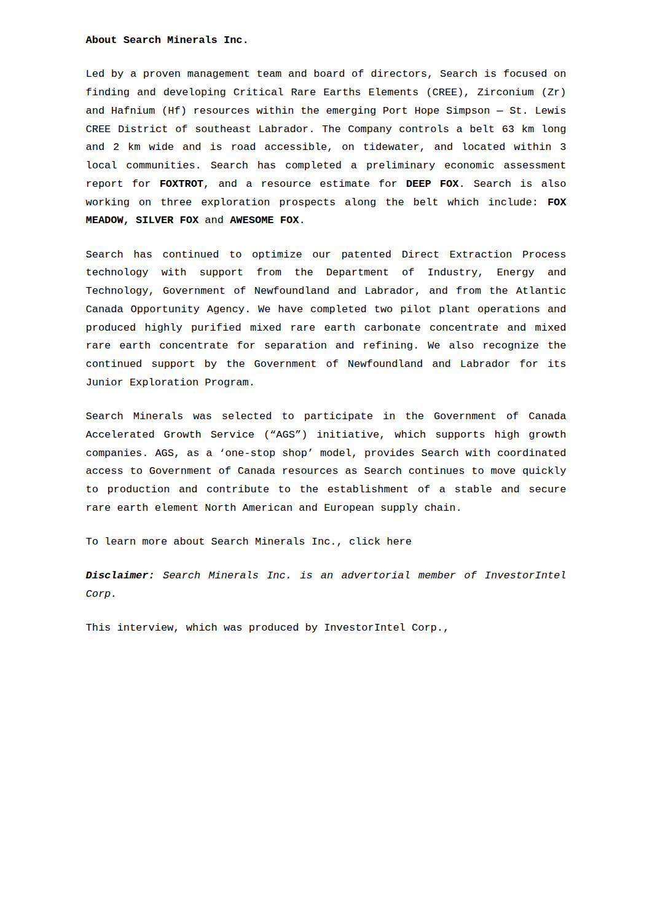About Search Minerals Inc.
Led by a proven management team and board of directors, Search is focused on finding and developing Critical Rare Earths Elements (CREE), Zirconium (Zr) and Hafnium (Hf) resources within the emerging Port Hope Simpson — St. Lewis CREE District of southeast Labrador. The Company controls a belt 63 km long and 2 km wide and is road accessible, on tidewater, and located within 3 local communities. Search has completed a preliminary economic assessment report for FOXTROT, and a resource estimate for DEEP FOX. Search is also working on three exploration prospects along the belt which include: FOX MEADOW, SILVER FOX and AWESOME FOX.
Search has continued to optimize our patented Direct Extraction Process technology with support from the Department of Industry, Energy and Technology, Government of Newfoundland and Labrador, and from the Atlantic Canada Opportunity Agency. We have completed two pilot plant operations and produced highly purified mixed rare earth carbonate concentrate and mixed rare earth concentrate for separation and refining. We also recognize the continued support by the Government of Newfoundland and Labrador for its Junior Exploration Program.
Search Minerals was selected to participate in the Government of Canada Accelerated Growth Service (“AGS”) initiative, which supports high growth companies. AGS, as a ‘one-stop shop’ model, provides Search with coordinated access to Government of Canada resources as Search continues to move quickly to production and contribute to the establishment of a stable and secure rare earth element North American and European supply chain.
To learn more about Search Minerals Inc., click here
Disclaimer: Search Minerals Inc. is an advertorial member of InvestorIntel Corp.
This interview, which was produced by InvestorIntel Corp.,